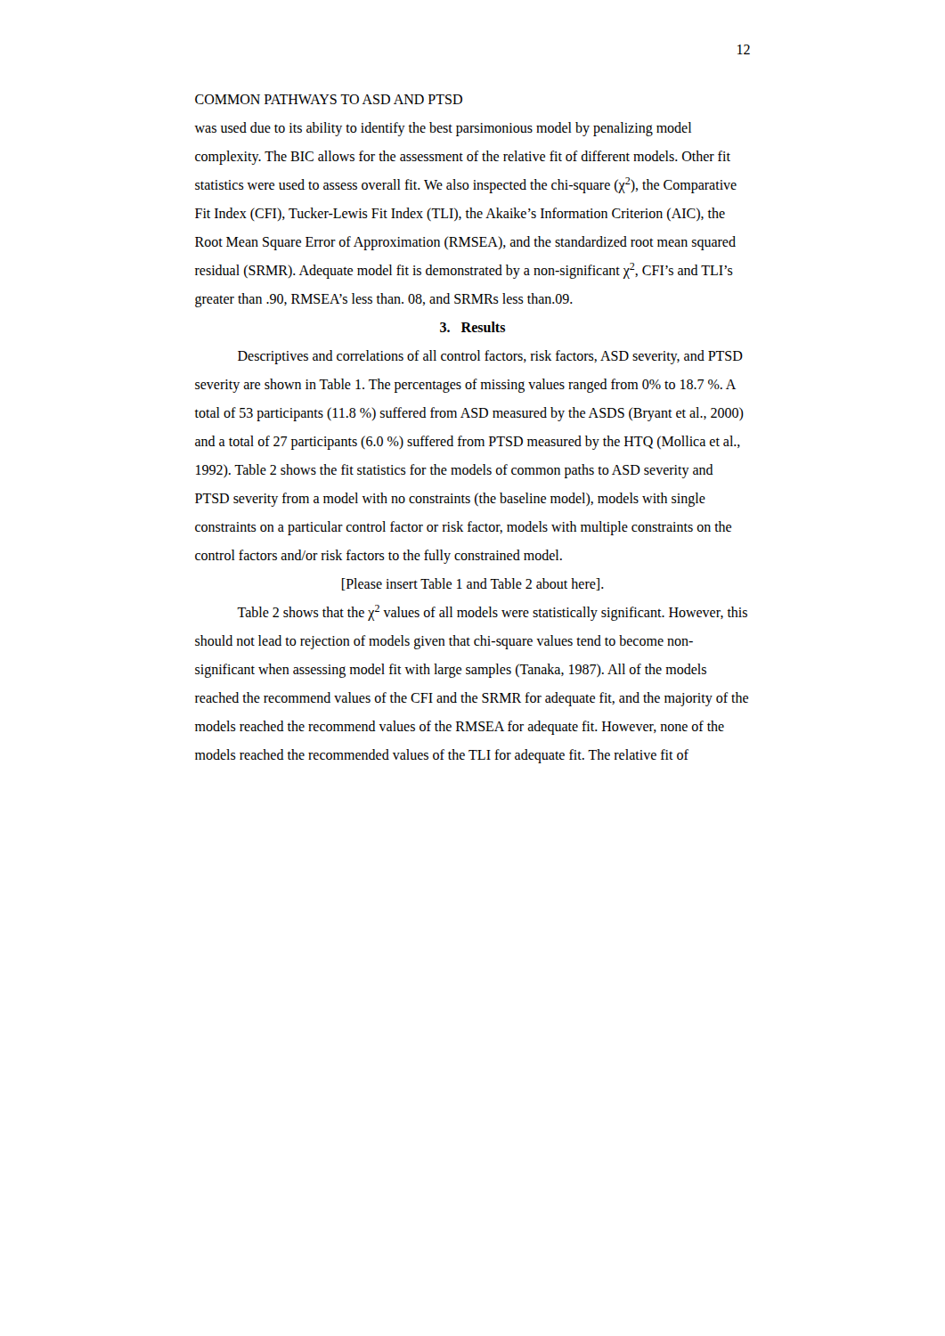12
Common Pathways to ASD and PTSD
was used due to its ability to identify the best parsimonious model by penalizing model complexity. The BIC allows for the assessment of the relative fit of different models. Other fit statistics were used to assess overall fit. We also inspected the chi-square (χ2), the Comparative Fit Index (CFI), Tucker-Lewis Fit Index (TLI), the Akaike’s Information Criterion (AIC), the Root Mean Square Error of Approximation (RMSEA), and the standardized root mean squared residual (SRMR). Adequate model fit is demonstrated by a non-significant χ2, CFI’s and TLI’s greater than .90, RMSEA’s less than. 08, and SRMRs less than.09.
3. Results
Descriptives and correlations of all control factors, risk factors, ASD severity, and PTSD severity are shown in Table 1. The percentages of missing values ranged from 0% to 18.7 %. A total of 53 participants (11.8 %) suffered from ASD measured by the ASDS (Bryant et al., 2000) and a total of 27 participants (6.0 %) suffered from PTSD measured by the HTQ (Mollica et al., 1992). Table 2 shows the fit statistics for the models of common paths to ASD severity and PTSD severity from a model with no constraints (the baseline model), models with single constraints on a particular control factor or risk factor, models with multiple constraints on the control factors and/or risk factors to the fully constrained model.
[Please insert Table 1 and Table 2 about here].
Table 2 shows that the χ2 values of all models were statistically significant. However, this should not lead to rejection of models given that chi-square values tend to become non-significant when assessing model fit with large samples (Tanaka, 1987). All of the models reached the recommend values of the CFI and the SRMR for adequate fit, and the majority of the models reached the recommend values of the RMSEA for adequate fit. However, none of the models reached the recommended values of the TLI for adequate fit. The relative fit of